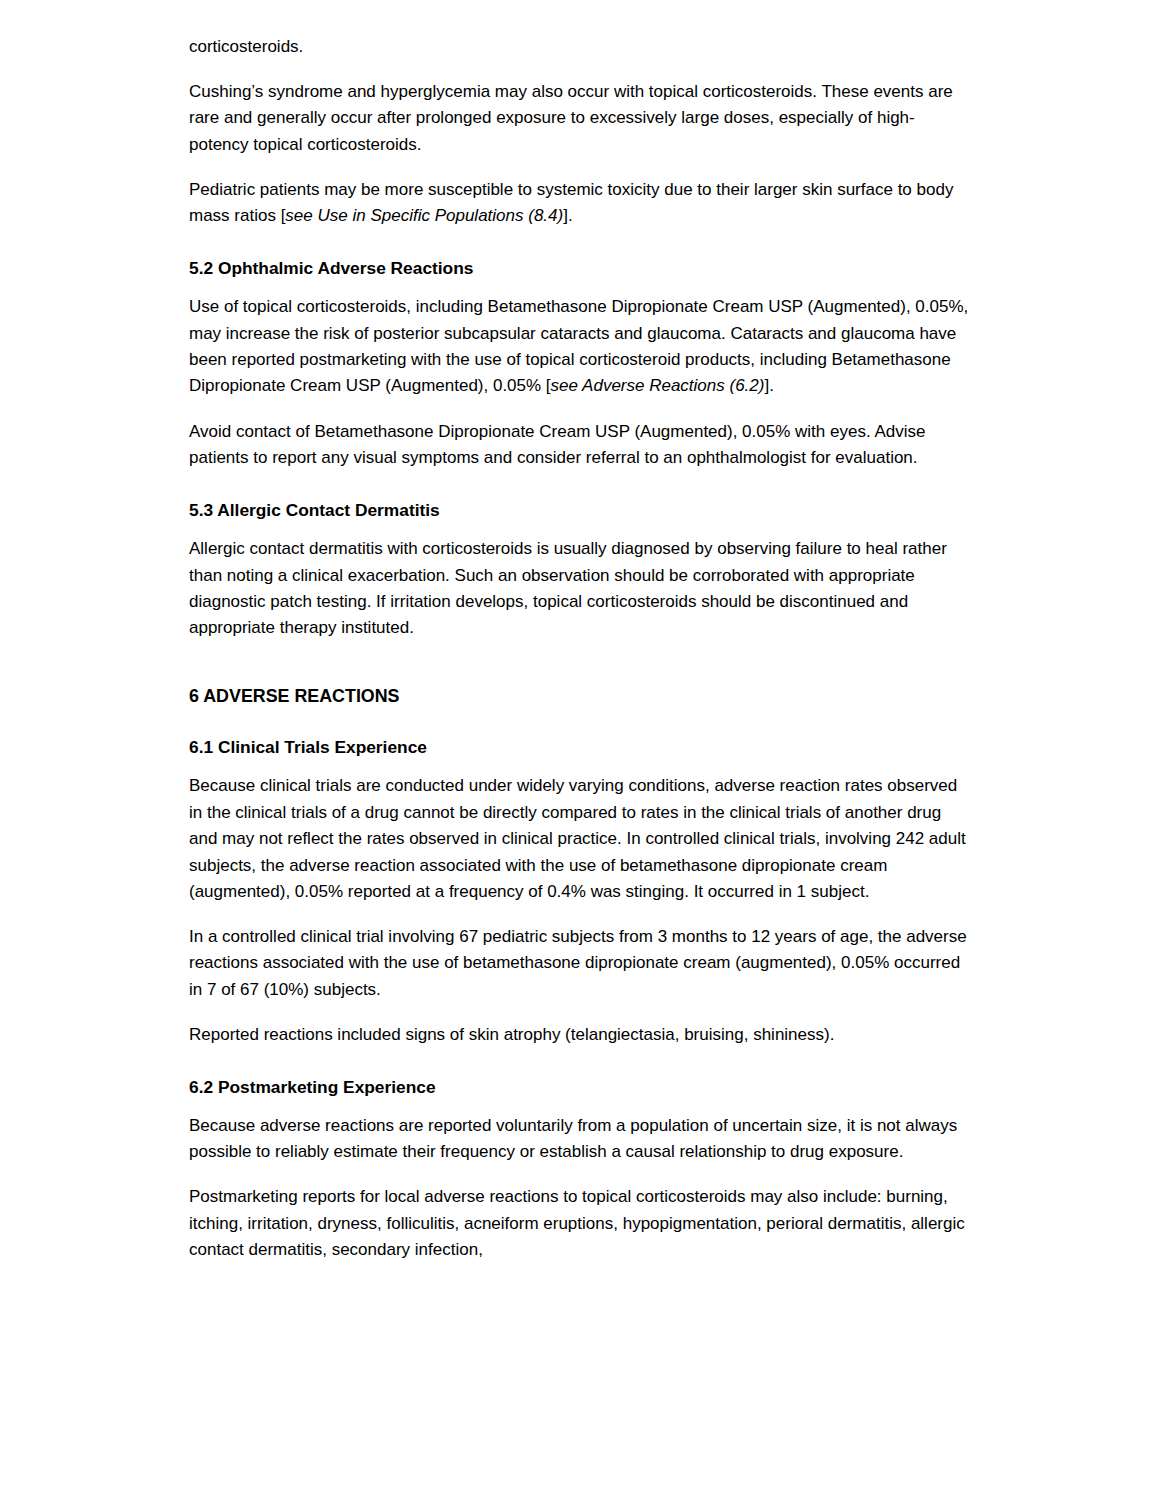corticosteroids.
Cushing’s syndrome and hyperglycemia may also occur with topical corticosteroids. These events are rare and generally occur after prolonged exposure to excessively large doses, especially of high-potency topical corticosteroids.
Pediatric patients may be more susceptible to systemic toxicity due to their larger skin surface to body mass ratios [see Use in Specific Populations (8.4)].
5.2 Ophthalmic Adverse Reactions
Use of topical corticosteroids, including Betamethasone Dipropionate Cream USP (Augmented), 0.05%, may increase the risk of posterior subcapsular cataracts and glaucoma. Cataracts and glaucoma have been reported postmarketing with the use of topical corticosteroid products, including Betamethasone Dipropionate Cream USP (Augmented), 0.05% [see Adverse Reactions (6.2)].
Avoid contact of Betamethasone Dipropionate Cream USP (Augmented), 0.05% with eyes. Advise patients to report any visual symptoms and consider referral to an ophthalmologist for evaluation.
5.3 Allergic Contact Dermatitis
Allergic contact dermatitis with corticosteroids is usually diagnosed by observing failure to heal rather than noting a clinical exacerbation. Such an observation should be corroborated with appropriate diagnostic patch testing. If irritation develops, topical corticosteroids should be discontinued and appropriate therapy instituted.
6 ADVERSE REACTIONS
6.1 Clinical Trials Experience
Because clinical trials are conducted under widely varying conditions, adverse reaction rates observed in the clinical trials of a drug cannot be directly compared to rates in the clinical trials of another drug and may not reflect the rates observed in clinical practice. In controlled clinical trials, involving 242 adult subjects, the adverse reaction associated with the use of betamethasone dipropionate cream (augmented), 0.05% reported at a frequency of 0.4% was stinging. It occurred in 1 subject.
In a controlled clinical trial involving 67 pediatric subjects from 3 months to 12 years of age, the adverse reactions associated with the use of betamethasone dipropionate cream (augmented), 0.05% occurred in 7 of 67 (10%) subjects.
Reported reactions included signs of skin atrophy (telangiectasia, bruising, shininess).
6.2 Postmarketing Experience
Because adverse reactions are reported voluntarily from a population of uncertain size, it is not always possible to reliably estimate their frequency or establish a causal relationship to drug exposure.
Postmarketing reports for local adverse reactions to topical corticosteroids may also include: burning, itching, irritation, dryness, folliculitis, acneiform eruptions, hypopigmentation, perioral dermatitis, allergic contact dermatitis, secondary infection,